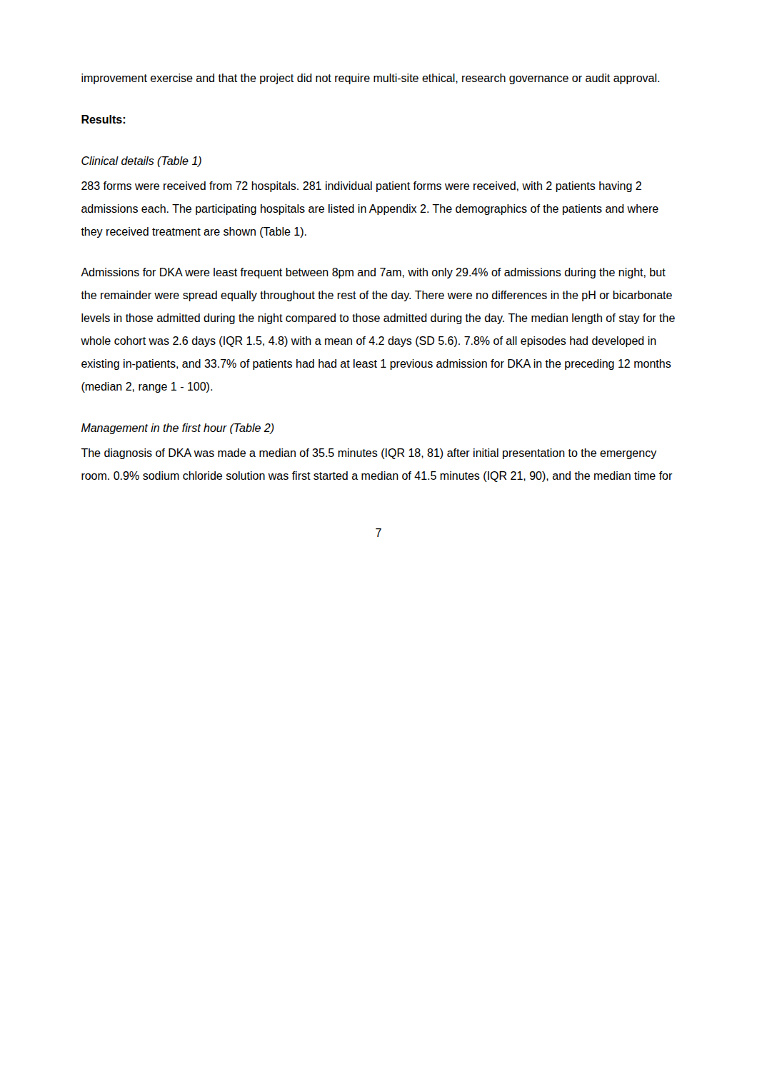improvement exercise and that the project did not require multi-site ethical, research governance or audit approval.
Results:
Clinical details (Table 1)
283 forms were received from 72 hospitals. 281 individual patient forms were received, with 2 patients having 2 admissions each. The participating hospitals are listed in Appendix 2. The demographics of the patients and where they received treatment are shown (Table 1).
Admissions for DKA were least frequent between 8pm and 7am, with only 29.4% of admissions during the night, but the remainder were spread equally throughout the rest of the day. There were no differences in the pH or bicarbonate levels in those admitted during the night compared to those admitted during the day. The median length of stay for the whole cohort was 2.6 days (IQR 1.5, 4.8) with a mean of 4.2 days (SD 5.6). 7.8% of all episodes had developed in existing in-patients, and 33.7% of patients had had at least 1 previous admission for DKA in the preceding 12 months (median 2, range 1 - 100).
Management in the first hour (Table 2)
The diagnosis of DKA was made a median of 35.5 minutes (IQR 18, 81) after initial presentation to the emergency room. 0.9% sodium chloride solution was first started a median of 41.5 minutes (IQR 21, 90), and the median time for
7